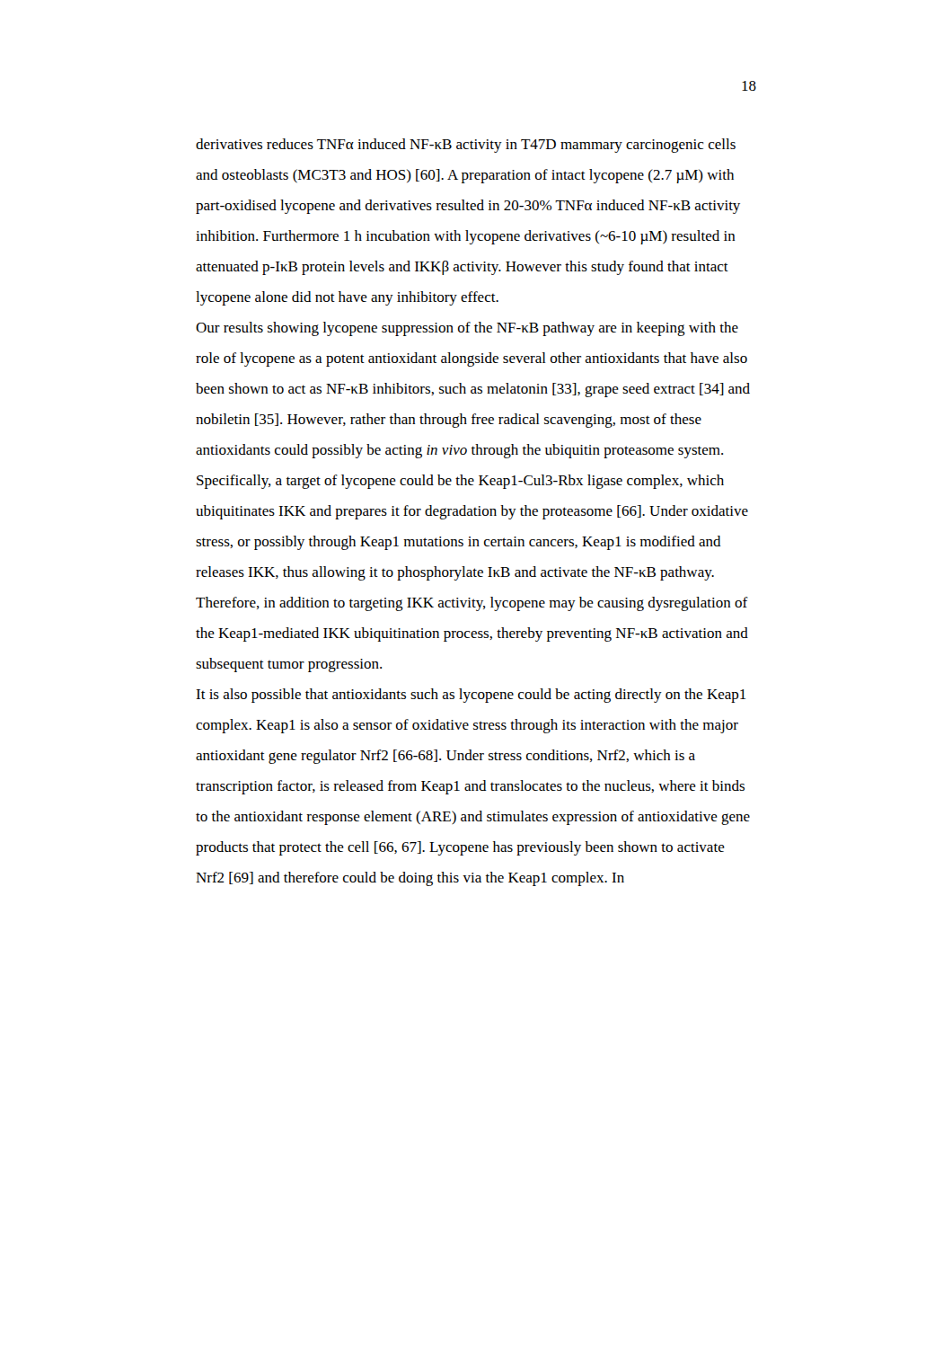18
derivatives reduces TNFα induced NF-κB activity in T47D mammary carcinogenic cells and osteoblasts (MC3T3 and HOS) [60]. A preparation of intact lycopene (2.7 µM) with part-oxidised lycopene and derivatives resulted in 20-30% TNFα induced NF-κB activity inhibition. Furthermore 1 h incubation with lycopene derivatives (~6-10 µM) resulted in attenuated p-IκB protein levels and IKKβ activity. However this study found that intact lycopene alone did not have any inhibitory effect.
Our results showing lycopene suppression of the NF-κB pathway are in keeping with the role of lycopene as a potent antioxidant alongside several other antioxidants that have also been shown to act as NF-κB inhibitors, such as melatonin [33], grape seed extract [34] and nobiletin [35]. However, rather than through free radical scavenging, most of these antioxidants could possibly be acting in vivo through the ubiquitin proteasome system. Specifically, a target of lycopene could be the Keap1-Cul3-Rbx ligase complex, which ubiquitinates IKK and prepares it for degradation by the proteasome [66]. Under oxidative stress, or possibly through Keap1 mutations in certain cancers, Keap1 is modified and releases IKK, thus allowing it to phosphorylate IκB and activate the NF-κB pathway. Therefore, in addition to targeting IKK activity, lycopene may be causing dysregulation of the Keap1-mediated IKK ubiquitination process, thereby preventing NF-κB activation and subsequent tumor progression.
It is also possible that antioxidants such as lycopene could be acting directly on the Keap1 complex. Keap1 is also a sensor of oxidative stress through its interaction with the major antioxidant gene regulator Nrf2 [66-68]. Under stress conditions, Nrf2, which is a transcription factor, is released from Keap1 and translocates to the nucleus, where it binds to the antioxidant response element (ARE) and stimulates expression of antioxidative gene products that protect the cell [66, 67]. Lycopene has previously been shown to activate Nrf2 [69] and therefore could be doing this via the Keap1 complex. In